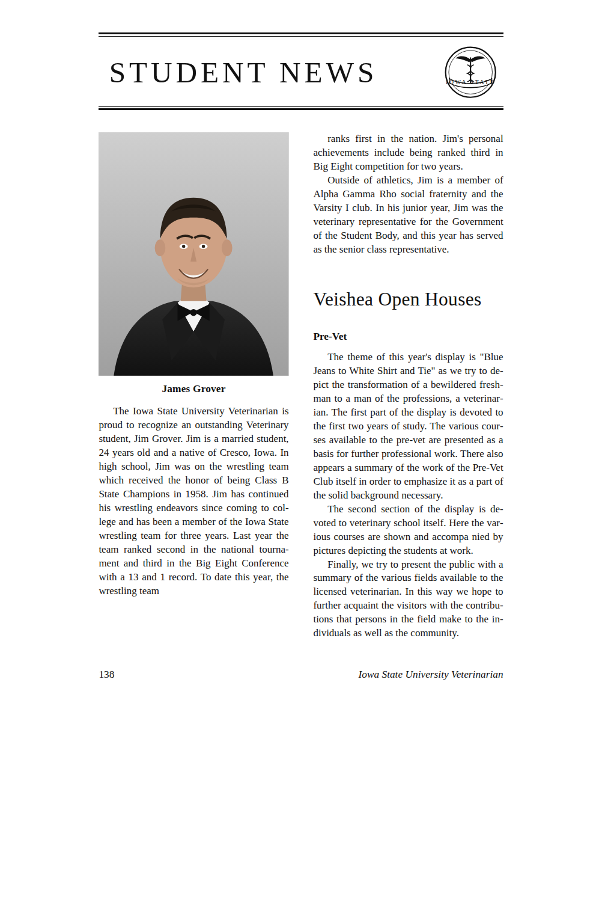STUDENT NEWS
IOWA STATE
James Grover
The Iowa State University Veterinarian is proud to recognize an outstanding Veterinary student, Jim Grover. Jim is a married student, 24 years old and a native of Cresco, Iowa. In high school, Jim was on the wrestling team which received the honor of being Class B State Champions in 1958. Jim has continued his wrestling endeavors since coming to college and has been a member of the Iowa State wrestling team for three years. Last year the team ranked second in the national tournament and third in the Big Eight Conference with a 13 and 1 record. To date this year, the wrestling team
ranks first in the nation. Jim's personal achievements include being ranked third in Big Eight competition for two years.
Outside of athletics, Jim is a member of Alpha Gamma Rho social fraternity and the Varsity I club. In his junior year, Jim was the veterinary representative for the Government of the Student Body, and this year has served as the senior class representative.
Veishea Open Houses
Pre-Vet
The theme of this year's display is "Blue Jeans to White Shirt and Tie" as we try to depict the transformation of a bewildered freshman to a man of the professions, a veterinarian. The first part of the display is devoted to the first two years of study. The various courses available to the pre-vet are presented as a basis for further professional work. There also appears a summary of the work of the Pre-Vet Club itself in order to emphasize it as a part of the solid background necessary.
The second section of the display is devoted to veterinary school itself. Here the various courses are shown and accompa nied by pictures depicting the students at work.
Finally, we try to present the public with a summary of the various fields available to the licensed veterinarian. In this way we hope to further acquaint the visitors with the contributions that persons in the field make to the individuals as well as the community.
138
Iowa State University Veterinarian